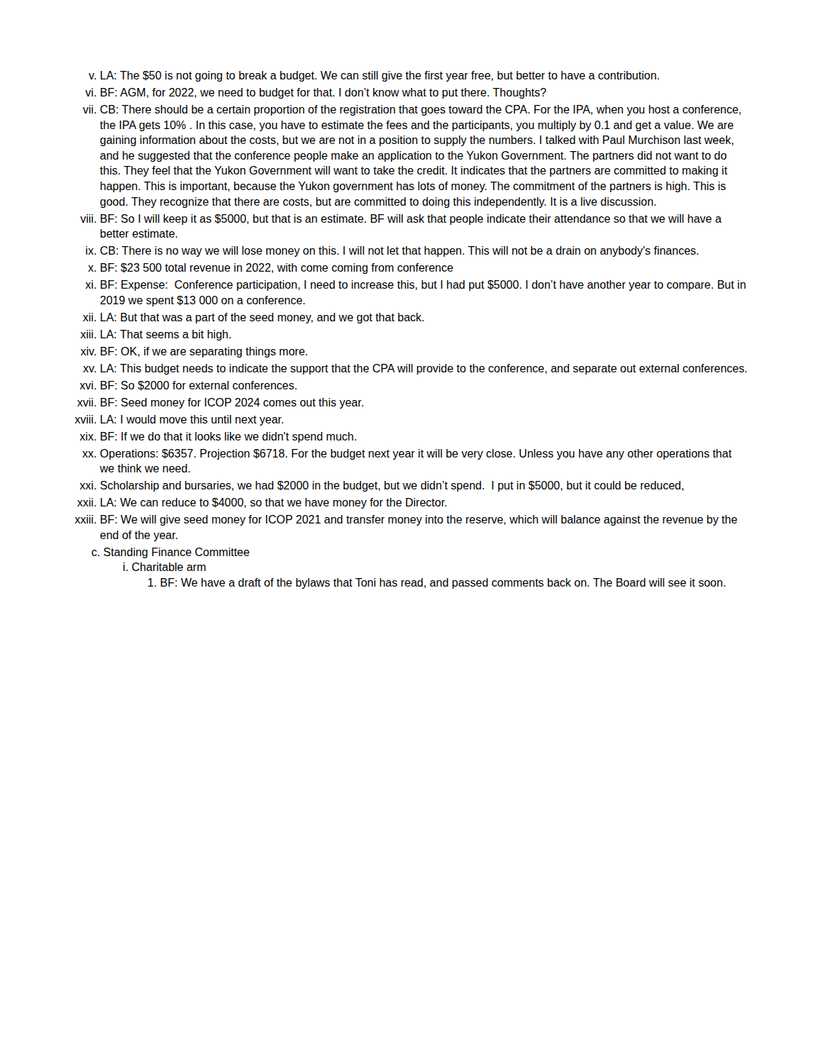LA: The $50 is not going to break a budget. We can still give the first year free, but better to have a contribution.
BF: AGM, for 2022, we need to budget for that. I don’t know what to put there. Thoughts?
CB: There should be a certain proportion of the registration that goes toward the CPA. For the IPA, when you host a conference, the IPA gets 10% . In this case, you have to estimate the fees and the participants, you multiply by 0.1 and get a value. We are gaining information about the costs, but we are not in a position to supply the numbers. I talked with Paul Murchison last week, and he suggested that the conference people make an application to the Yukon Government. The partners did not want to do this. They feel that the Yukon Government will want to take the credit. It indicates that the partners are committed to making it happen. This is important, because the Yukon government has lots of money. The commitment of the partners is high. This is good. They recognize that there are costs, but are committed to doing this independently. It is a live discussion.
BF: So I will keep it as $5000, but that is an estimate. BF will ask that people indicate their attendance so that we will have a better estimate.
CB: There is no way we will lose money on this. I will not let that happen. This will not be a drain on anybody's finances.
BF: $23 500 total revenue in 2022, with come coming from conference
BF: Expense: Conference participation, I need to increase this, but I had put $5000. I don’t have another year to compare. But in 2019 we spent $13 000 on a conference.
LA: But that was a part of the seed money, and we got that back.
LA: That seems a bit high.
BF: OK, if we are separating things more.
LA: This budget needs to indicate the support that the CPA will provide to the conference, and separate out external conferences.
BF: So $2000 for external conferences.
BF: Seed money for ICOP 2024 comes out this year.
LA: I would move this until next year.
BF: If we do that it looks like we didn't spend much.
Operations: $6357. Projection $6718. For the budget next year it will be very close. Unless you have any other operations that we think we need.
Scholarship and bursaries, we had $2000 in the budget, but we didn’t spend. I put in $5000, but it could be reduced,
LA: We can reduce to $4000, so that we have money for the Director.
BF: We will give seed money for ICOP 2021 and transfer money into the reserve, which will balance against the revenue by the end of the year.
Standing Finance Committee
Charitable arm
BF: We have a draft of the bylaws that Toni has read, and passed comments back on. The Board will see it soon.